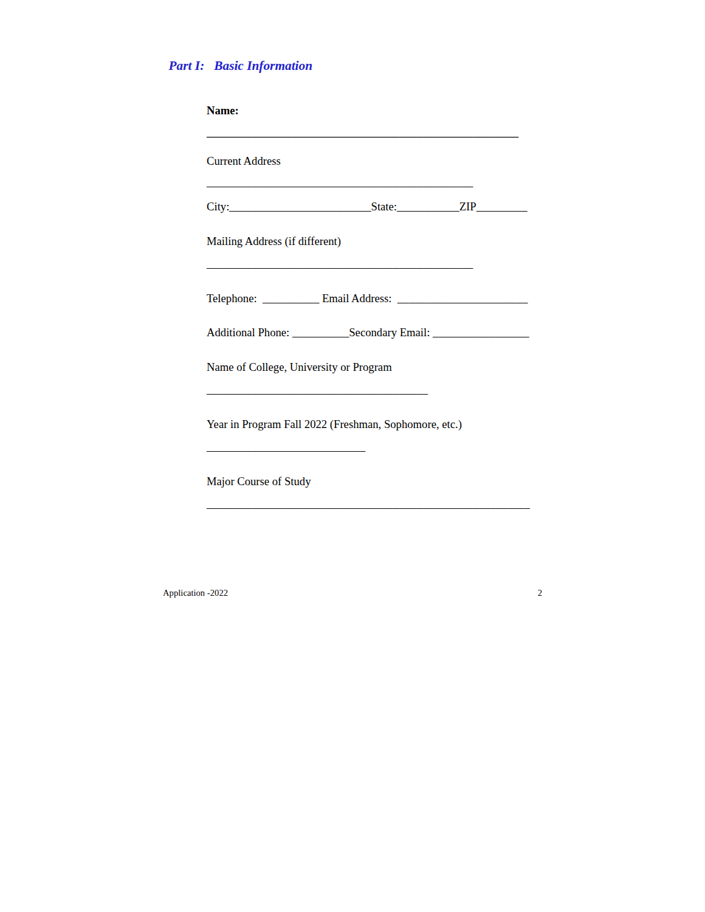Part I: Basic Information
Name: _______________________________________________________
Current Address _______________________________________________
City:_________________________State:___________ZIP_________
Mailing Address (if different) _______________________________________________
Telephone: __________ Email Address: _______________________
Additional Phone: __________Secondary Email: _________________
Name of College, University or Program _______________________________________
Year in Program Fall 2022 (Freshman, Sophomore, etc.) ____________________________
Major Course of Study _________________________________________________________
Application -2022
2